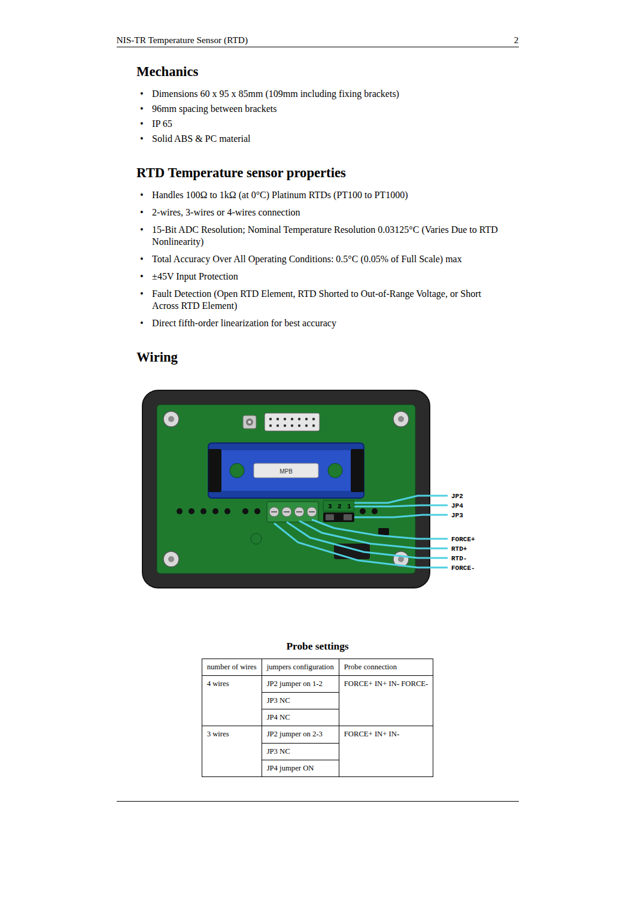NIS-TR Temperature Sensor (RTD) 2
Mechanics
Dimensions 60 x 95 x 85mm (109mm including fixing brackets)
96mm spacing between brackets
IP 65
Solid ABS & PC material
RTD Temperature sensor properties
Handles 100Ω to 1kΩ (at 0°C) Platinum RTDs (PT100 to PT1000)
2-wires, 3-wires or 4-wires connection
15-Bit ADC Resolution; Nominal Temperature Resolution 0.03125°C (Varies Due to RTD Nonlinearity)
Total Accuracy Over All Operating Conditions: 0.5°C (0.05% of Full Scale) max
±45V Input Protection
Fault Detection (Open RTD Element, RTD Shorted to Out-of-Range Voltage, or Short Across RTD Element)
Direct fifth-order linearization for best accuracy
Wiring
MPB 3 2 1 JP2 JP4 JP3 FORCE+ RTD+ RTD- FORCE-
Probe settings
| number of wires | jumpers configuration | Probe connection |
| 4 wires | JP2 jumper on 1-2 | FORCE+ IN+ IN- FORCE- |
| JP3 NC |
| JP4 NC |
| 3 wires | JP2 jumper on 2-3 | FORCE+ IN+ IN- |
| JP3 NC |
| JP4 jumper ON |